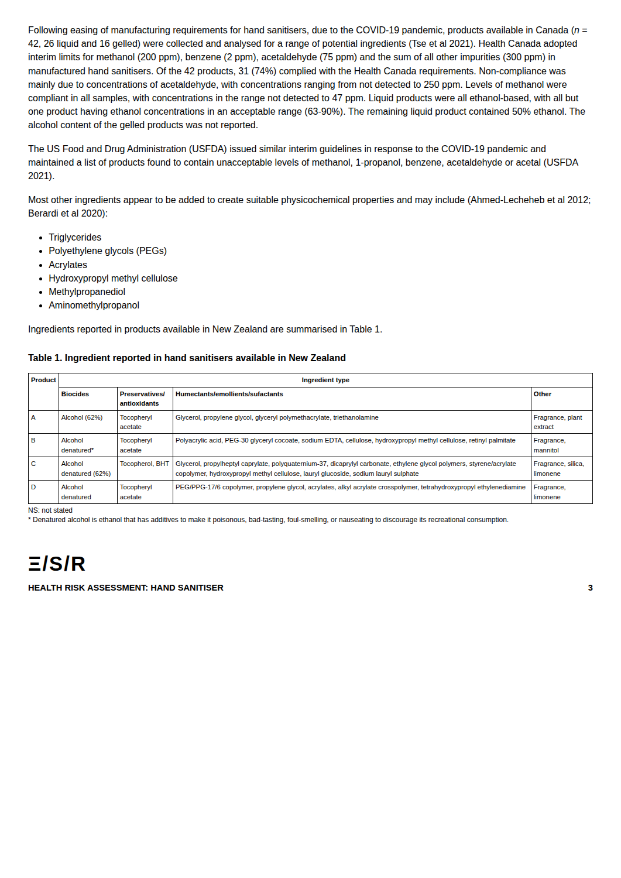Following easing of manufacturing requirements for hand sanitisers, due to the COVID-19 pandemic, products available in Canada (n = 42, 26 liquid and 16 gelled) were collected and analysed for a range of potential ingredients (Tse et al 2021). Health Canada adopted interim limits for methanol (200 ppm), benzene (2 ppm), acetaldehyde (75 ppm) and the sum of all other impurities (300 ppm) in manufactured hand sanitisers. Of the 42 products, 31 (74%) complied with the Health Canada requirements. Non-compliance was mainly due to concentrations of acetaldehyde, with concentrations ranging from not detected to 250 ppm. Levels of methanol were compliant in all samples, with concentrations in the range not detected to 47 ppm. Liquid products were all ethanol-based, with all but one product having ethanol concentrations in an acceptable range (63-90%). The remaining liquid product contained 50% ethanol. The alcohol content of the gelled products was not reported.
The US Food and Drug Administration (USFDA) issued similar interim guidelines in response to the COVID-19 pandemic and maintained a list of products found to contain unacceptable levels of methanol, 1-propanol, benzene, acetaldehyde or acetal (USFDA 2021).
Most other ingredients appear to be added to create suitable physicochemical properties and may include (Ahmed-Lecheheb et al 2012; Berardi et al 2020):
Triglycerides
Polyethylene glycols (PEGs)
Acrylates
Hydroxypropyl methyl cellulose
Methylpropanediol
Aminomethylpropanol
Ingredients reported in products available in New Zealand are summarised in Table 1.
Table 1. Ingredient reported in hand sanitisers available in New Zealand
| Product | Ingredient type |
| --- | --- |
| Biocides | Preservatives/ antioxidants | Humectants/emollients/sufactants | Other |
| A | Alcohol (62%) | Tocopheryl acetate | Glycerol, propylene glycol, glyceryl polymethacrylate, triethanolamine | Fragrance, plant extract |
| B | Alcohol denatured* | Tocopheryl acetate | Polyacrylic acid, PEG-30 glyceryl cocoate, sodium EDTA, cellulose, hydroxypropyl methyl cellulose, retinyl palmitate | Fragrance, mannitol |
| C | Alcohol denatured (62%) | Tocopherol, BHT | Glycerol, propylheptyl caprylate, polyquaternium-37, dicaprylyl carbonate, ethylene glycol polymers, styrene/acrylate copolymer, hydroxypropyl methyl cellulose, lauryl glucoside, sodium lauryl sulphate | Fragrance, silica, limonene |
| D | Alcohol denatured | Tocopheryl acetate | PEG/PPG-17/6 copolymer, propylene glycol, acrylates, alkyl acrylate crosspolymer, tetrahydroxypropyl ethylenediamine | Fragrance, limonene |
NS: not stated
* Denatured alcohol is ethanol that has additives to make it poisonous, bad-tasting, foul-smelling, or nauseating to discourage its recreational consumption.
Ξ/S/R
HEALTH RISK ASSESSMENT: HAND SANITISER 3